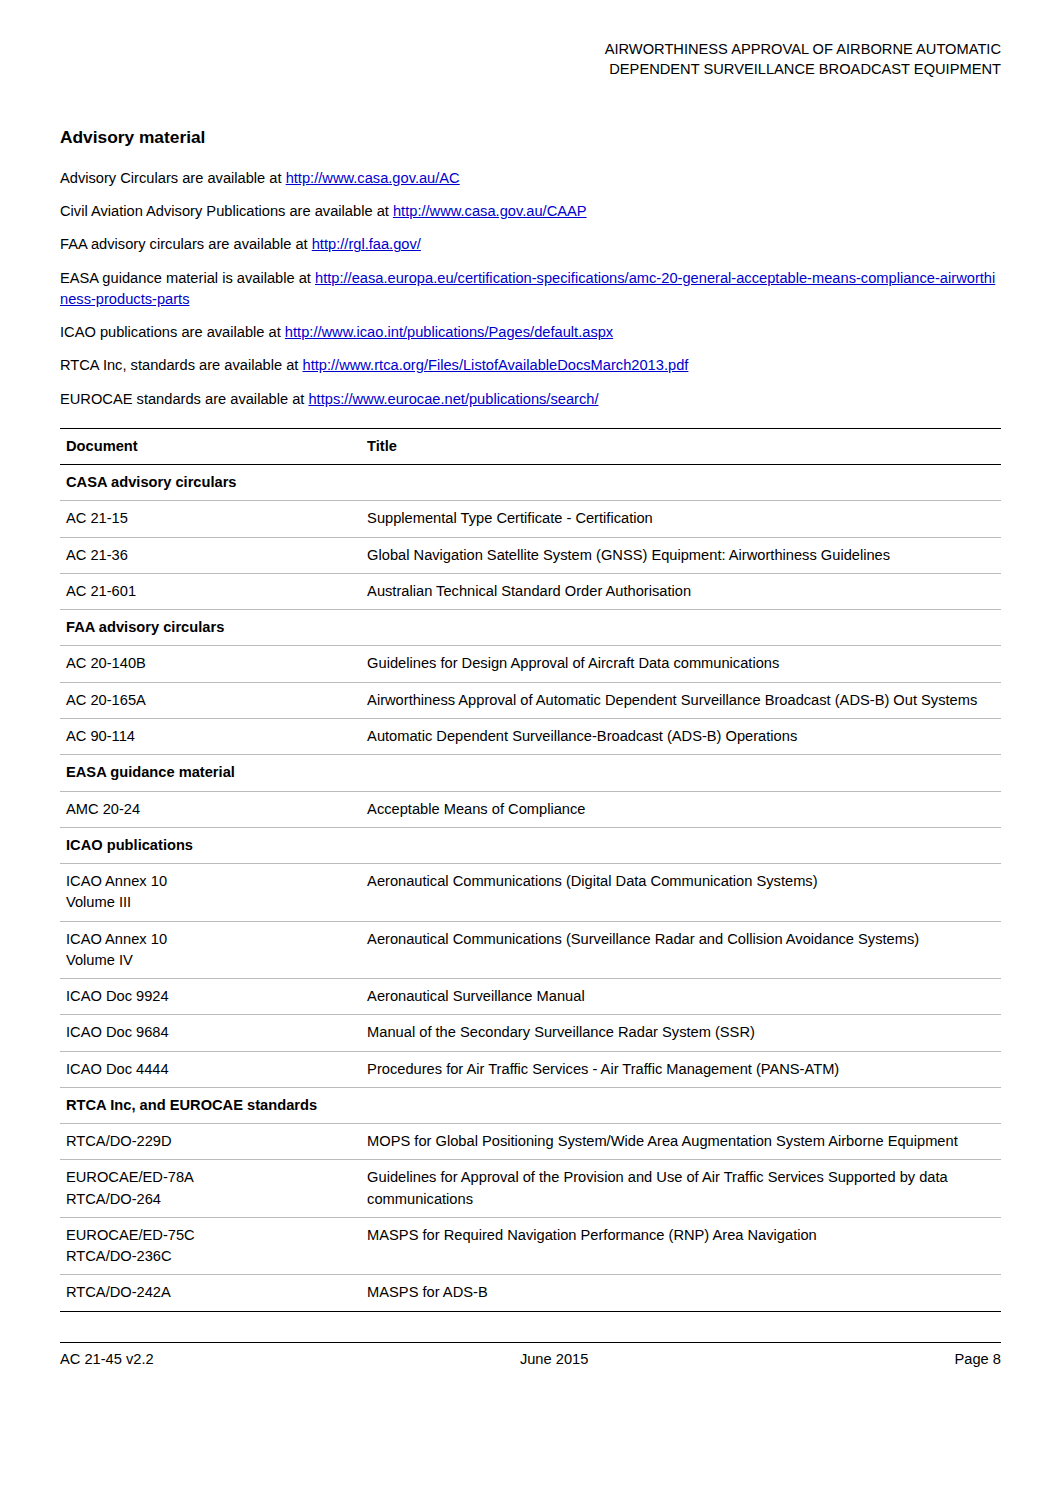AIRWORTHINESS APPROVAL OF AIRBORNE AUTOMATIC
DEPENDENT SURVEILLANCE BROADCAST EQUIPMENT
Advisory material
Advisory Circulars are available at http://www.casa.gov.au/AC
Civil Aviation Advisory Publications are available at http://www.casa.gov.au/CAAP
FAA advisory circulars are available at http://rgl.faa.gov/
EASA guidance material is available at http://easa.europa.eu/certification-specifications/amc-20-general-acceptable-means-compliance-airworthiness-products-parts
ICAO publications are available at http://www.icao.int/publications/Pages/default.aspx
RTCA Inc, standards are available at http://www.rtca.org/Files/ListofAvailableDocsMarch2013.pdf
EUROCAE standards are available at https://www.eurocae.net/publications/search/
| Document | Title |
| --- | --- |
| CASA advisory circulars |
| AC 21-15 | Supplemental Type Certificate - Certification |
| AC 21-36 | Global Navigation Satellite System (GNSS) Equipment: Airworthiness Guidelines |
| AC 21-601 | Australian Technical Standard Order Authorisation |
| FAA advisory circulars |
| AC 20-140B | Guidelines for Design Approval of Aircraft Data communications |
| AC 20-165A | Airworthiness Approval of Automatic Dependent Surveillance Broadcast (ADS-B) Out Systems |
| AC 90-114 | Automatic Dependent Surveillance-Broadcast (ADS-B) Operations |
| EASA guidance material |
| AMC 20-24 | Acceptable Means of Compliance |
| ICAO publications |
| ICAO Annex 10 Volume III | Aeronautical Communications (Digital Data Communication Systems) |
| ICAO Annex 10 Volume IV | Aeronautical Communications (Surveillance Radar and Collision Avoidance Systems) |
| ICAO Doc 9924 | Aeronautical Surveillance Manual |
| ICAO Doc 9684 | Manual of the Secondary Surveillance Radar System (SSR) |
| ICAO Doc 4444 | Procedures for Air Traffic Services - Air Traffic Management (PANS-ATM) |
| RTCA Inc, and EUROCAE standards |
| RTCA/DO-229D | MOPS for Global Positioning System/Wide Area Augmentation System Airborne Equipment |
| EUROCAE/ED-78A RTCA/DO-264 | Guidelines for Approval of the Provision and Use of Air Traffic Services Supported by data communications |
| EUROCAE/ED-75C RTCA/DO-236C | MASPS for Required Navigation Performance (RNP) Area Navigation |
| RTCA/DO-242A | MASPS for ADS-B |
AC 21-45 v2.2 June 2015 Page 8